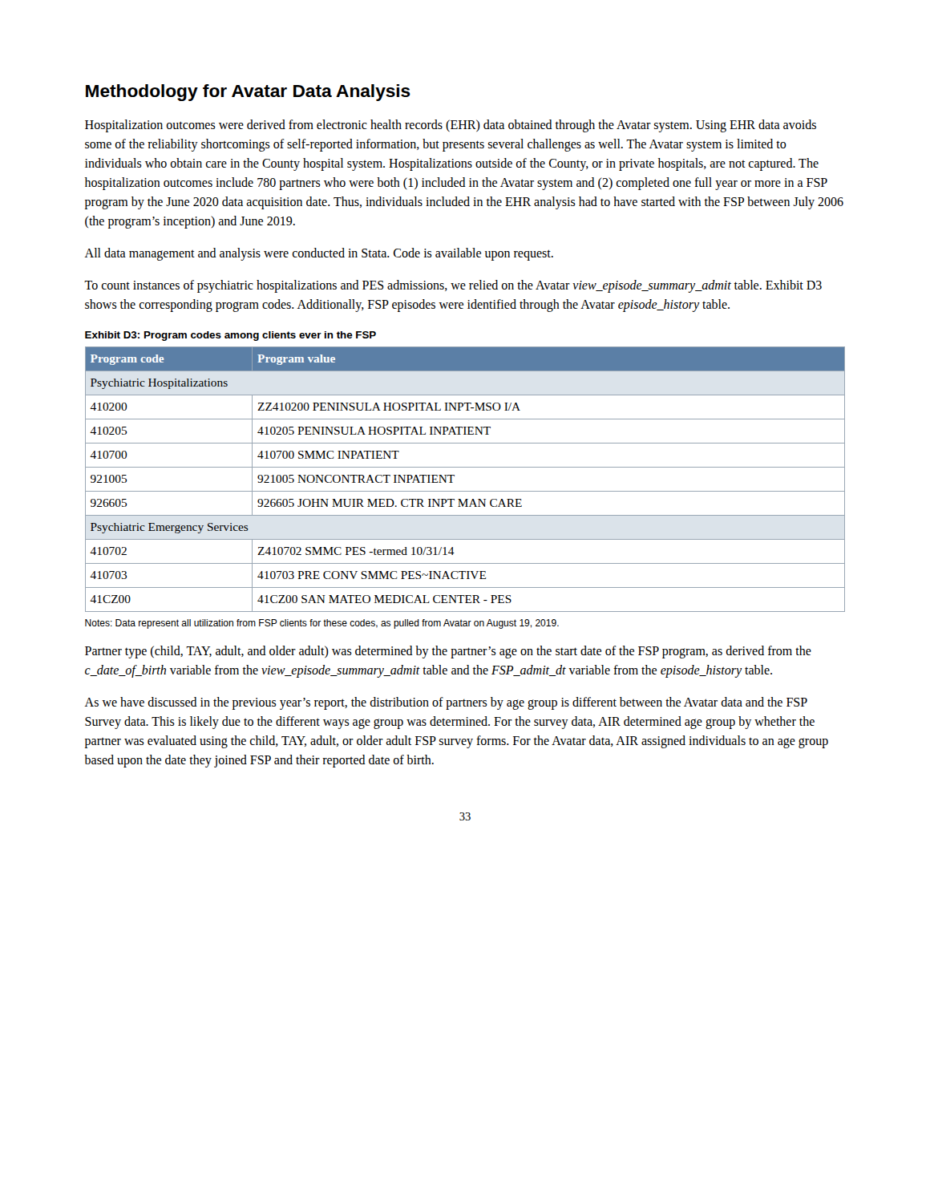Methodology for Avatar Data Analysis
Hospitalization outcomes were derived from electronic health records (EHR) data obtained through the Avatar system. Using EHR data avoids some of the reliability shortcomings of self-reported information, but presents several challenges as well. The Avatar system is limited to individuals who obtain care in the County hospital system. Hospitalizations outside of the County, or in private hospitals, are not captured. The hospitalization outcomes include 780 partners who were both (1) included in the Avatar system and (2) completed one full year or more in a FSP program by the June 2020 data acquisition date. Thus, individuals included in the EHR analysis had to have started with the FSP between July 2006 (the program’s inception) and June 2019.
All data management and analysis were conducted in Stata. Code is available upon request.
To count instances of psychiatric hospitalizations and PES admissions, we relied on the Avatar view_episode_summary_admit table. Exhibit D3 shows the corresponding program codes. Additionally, FSP episodes were identified through the Avatar episode_history table.
Exhibit D3: Program codes among clients ever in the FSP
| Program code | Program value |
| --- | --- |
| Psychiatric Hospitalizations |
| 410200 | ZZ410200 PENINSULA HOSPITAL INPT-MSO I/A |
| 410205 | 410205 PENINSULA HOSPITAL INPATIENT |
| 410700 | 410700 SMMC INPATIENT |
| 921005 | 921005 NONCONTRACT INPATIENT |
| 926605 | 926605 JOHN MUIR MED. CTR INPT MAN CARE |
| Psychiatric Emergency Services |
| 410702 | Z410702 SMMC PES -termed 10/31/14 |
| 410703 | 410703 PRE CONV SMMC PES~INACTIVE |
| 41CZ00 | 41CZ00 SAN MATEO MEDICAL CENTER - PES |
Notes: Data represent all utilization from FSP clients for these codes, as pulled from Avatar on August 19, 2019.
Partner type (child, TAY, adult, and older adult) was determined by the partner’s age on the start date of the FSP program, as derived from the c_date_of_birth variable from the view_episode_summary_admit table and the FSP_admit_dt variable from the episode_history table.
As we have discussed in the previous year’s report, the distribution of partners by age group is different between the Avatar data and the FSP Survey data. This is likely due to the different ways age group was determined. For the survey data, AIR determined age group by whether the partner was evaluated using the child, TAY, adult, or older adult FSP survey forms. For the Avatar data, AIR assigned individuals to an age group based upon the date they joined FSP and their reported date of birth.
33